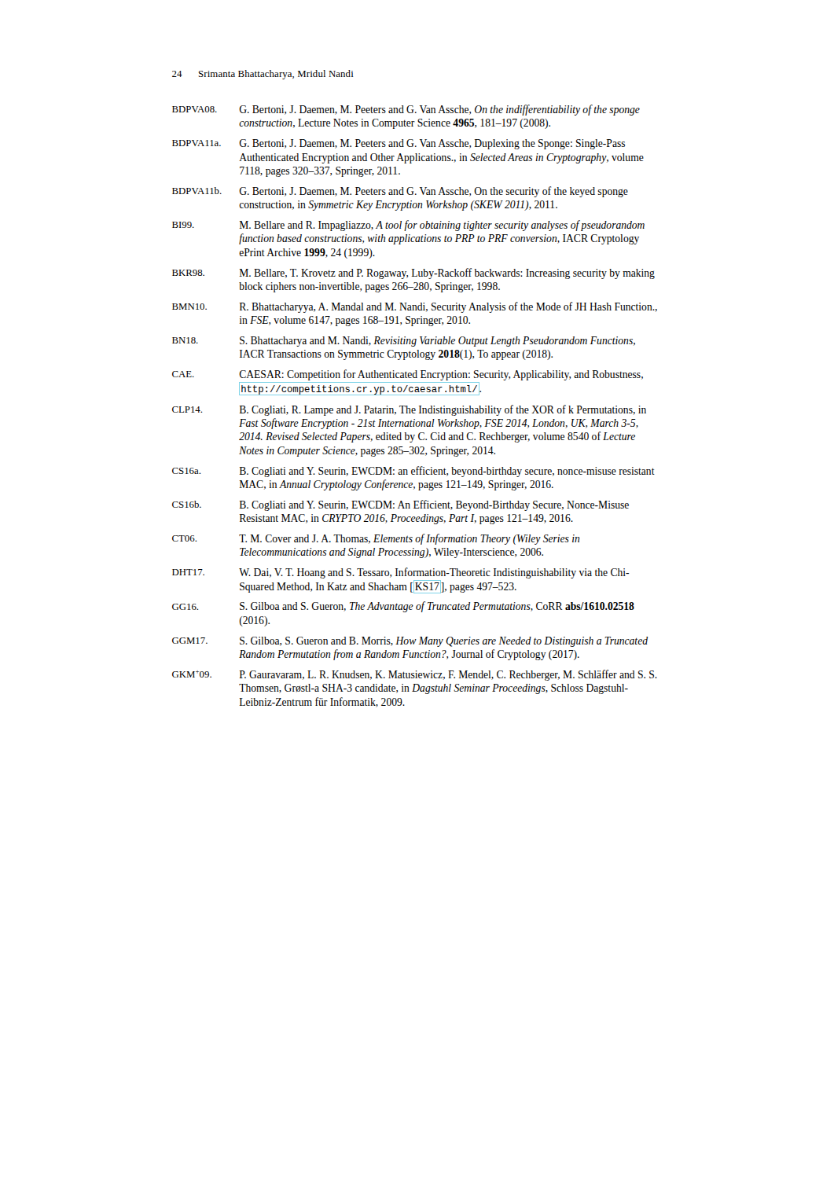24 Srimanta Bhattacharya, Mridul Nandi
BDPVA08.
G. Bertoni, J. Daemen, M. Peeters and G. Van Assche, On the indifferentiability of the sponge construction, Lecture Notes in Computer Science 4965, 181–197 (2008).
BDPVA11a.
G. Bertoni, J. Daemen, M. Peeters and G. Van Assche, Duplexing the Sponge: Single-Pass Authenticated Encryption and Other Applications., in Selected Areas in Cryptography, volume 7118, pages 320–337, Springer, 2011.
BDPVA11b.
G. Bertoni, J. Daemen, M. Peeters and G. Van Assche, On the security of the keyed sponge construction, in Symmetric Key Encryption Workshop (SKEW 2011), 2011.
BI99.
M. Bellare and R. Impagliazzo, A tool for obtaining tighter security analyses of pseudorandom function based constructions, with applications to PRP to PRF conversion, IACR Cryptology ePrint Archive 1999, 24 (1999).
BKR98.
M. Bellare, T. Krovetz and P. Rogaway, Luby-Rackoff backwards: Increasing security by making block ciphers non-invertible, pages 266–280, Springer, 1998.
BMN10.
R. Bhattacharyya, A. Mandal and M. Nandi, Security Analysis of the Mode of JH Hash Function., in FSE, volume 6147, pages 168–191, Springer, 2010.
BN18.
S. Bhattacharya and M. Nandi, Revisiting Variable Output Length Pseudorandom Functions, IACR Transactions on Symmetric Cryptology 2018(1), To appear (2018).
CAE.
CAESAR: Competition for Authenticated Encryption: Security, Applicability, and Robustness, http://competitions.cr.yp.to/caesar.html/.
CLP14.
B. Cogliati, R. Lampe and J. Patarin, The Indistinguishability of the XOR of k Permutations, in Fast Software Encryption - 21st International Workshop, FSE 2014, London, UK, March 3-5, 2014. Revised Selected Papers, edited by C. Cid and C. Rechberger, volume 8540 of Lecture Notes in Computer Science, pages 285–302, Springer, 2014.
CS16a.
B. Cogliati and Y. Seurin, EWCDM: an efficient, beyond-birthday secure, nonce-misuse resistant MAC, in Annual Cryptology Conference, pages 121–149, Springer, 2016.
CS16b.
B. Cogliati and Y. Seurin, EWCDM: An Efficient, Beyond-Birthday Secure, Nonce-Misuse Resistant MAC, in CRYPTO 2016, Proceedings, Part I, pages 121–149, 2016.
CT06.
T. M. Cover and J. A. Thomas, Elements of Information Theory (Wiley Series in Telecommunications and Signal Processing), Wiley-Interscience, 2006.
DHT17.
W. Dai, V. T. Hoang and S. Tessaro, Information-Theoretic Indistinguishability via the Chi-Squared Method, In Katz and Shacham [KS17], pages 497–523.
GG16.
S. Gilboa and S. Gueron, The Advantage of Truncated Permutations, CoRR abs/1610.02518 (2016).
GGM17.
S. Gilboa, S. Gueron and B. Morris, How Many Queries are Needed to Distinguish a Truncated Random Permutation from a Random Function?, Journal of Cryptology (2017).
GKM+09.
P. Gauravaram, L. R. Knudsen, K. Matusiewicz, F. Mendel, C. Rechberger, M. Schläffer and S. S. Thomsen, Grøstl-a SHA-3 candidate, in Dagstuhl Seminar Proceedings, Schloss Dagstuhl-Leibniz-Zentrum für Informatik, 2009.